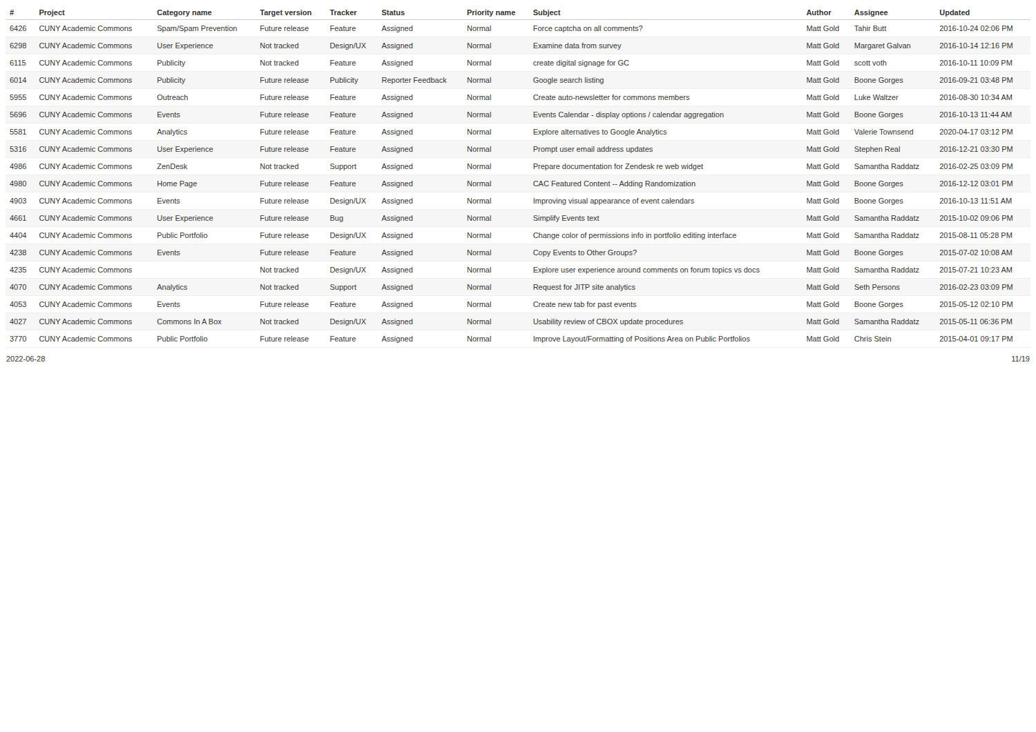| # | Project | Category name | Target version | Tracker | Status | Priority name | Subject | Author | Assignee | Updated |
| --- | --- | --- | --- | --- | --- | --- | --- | --- | --- | --- |
| 6426 | CUNY Academic Commons | Spam/Spam Prevention | Future release | Feature | Assigned | Normal | Force captcha on all comments? | Matt Gold | Tahir Butt | 2016-10-24 02:06 PM |
| 6298 | CUNY Academic Commons | User Experience | Not tracked | Design/UX | Assigned | Normal | Examine data from survey | Matt Gold | Margaret Galvan | 2016-10-14 12:16 PM |
| 6115 | CUNY Academic Commons | Publicity | Not tracked | Feature | Assigned | Normal | create digital signage for GC | Matt Gold | scott voth | 2016-10-11 10:09 PM |
| 6014 | CUNY Academic Commons | Publicity | Future release | Publicity | Reporter Feedback | Normal | Google search listing | Matt Gold | Boone Gorges | 2016-09-21 03:48 PM |
| 5955 | CUNY Academic Commons | Outreach | Future release | Feature | Assigned | Normal | Create auto-newsletter for commons members | Matt Gold | Luke Waltzer | 2016-08-30 10:34 AM |
| 5696 | CUNY Academic Commons | Events | Future release | Feature | Assigned | Normal | Events Calendar - display options / calendar aggregation | Matt Gold | Boone Gorges | 2016-10-13 11:44 AM |
| 5581 | CUNY Academic Commons | Analytics | Future release | Feature | Assigned | Normal | Explore alternatives to Google Analytics | Matt Gold | Valerie Townsend | 2020-04-17 03:12 PM |
| 5316 | CUNY Academic Commons | User Experience | Future release | Feature | Assigned | Normal | Prompt user email address updates | Matt Gold | Stephen Real | 2016-12-21 03:30 PM |
| 4986 | CUNY Academic Commons | ZenDesk | Not tracked | Support | Assigned | Normal | Prepare documentation for Zendesk re web widget | Matt Gold | Samantha Raddatz | 2016-02-25 03:09 PM |
| 4980 | CUNY Academic Commons | Home Page | Future release | Feature | Assigned | Normal | CAC Featured Content -- Adding Randomization | Matt Gold | Boone Gorges | 2016-12-12 03:01 PM |
| 4903 | CUNY Academic Commons | Events | Future release | Design/UX | Assigned | Normal | Improving visual appearance of event calendars | Matt Gold | Boone Gorges | 2016-10-13 11:51 AM |
| 4661 | CUNY Academic Commons | User Experience | Future release | Bug | Assigned | Normal | Simplify Events text | Matt Gold | Samantha Raddatz | 2015-10-02 09:06 PM |
| 4404 | CUNY Academic Commons | Public Portfolio | Future release | Design/UX | Assigned | Normal | Change color of permissions info in portfolio editing interface | Matt Gold | Samantha Raddatz | 2015-08-11 05:28 PM |
| 4238 | CUNY Academic Commons | Events | Future release | Feature | Assigned | Normal | Copy Events to Other Groups? | Matt Gold | Boone Gorges | 2015-07-02 10:08 AM |
| 4235 | CUNY Academic Commons | | Not tracked | Design/UX | Assigned | Normal | Explore user experience around comments on forum topics vs docs | Matt Gold | Samantha Raddatz | 2015-07-21 10:23 AM |
| 4070 | CUNY Academic Commons | Analytics | Not tracked | Support | Assigned | Normal | Request for JITP site analytics | Matt Gold | Seth Persons | 2016-02-23 03:09 PM |
| 4053 | CUNY Academic Commons | Events | Future release | Feature | Assigned | Normal | Create new tab for past events | Matt Gold | Boone Gorges | 2015-05-12 02:10 PM |
| 4027 | CUNY Academic Commons | Commons In A Box | Not tracked | Design/UX | Assigned | Normal | Usability review of CBOX update procedures | Matt Gold | Samantha Raddatz | 2015-05-11 06:36 PM |
| 3770 | CUNY Academic Commons | Public Portfolio | Future release | Feature | Assigned | Normal | Improve Layout/Formatting of Positions Area on Public Portfolios | Matt Gold | Chris Stein | 2015-04-01 09:17 PM |
| 2022-06-28 | 11/19 |